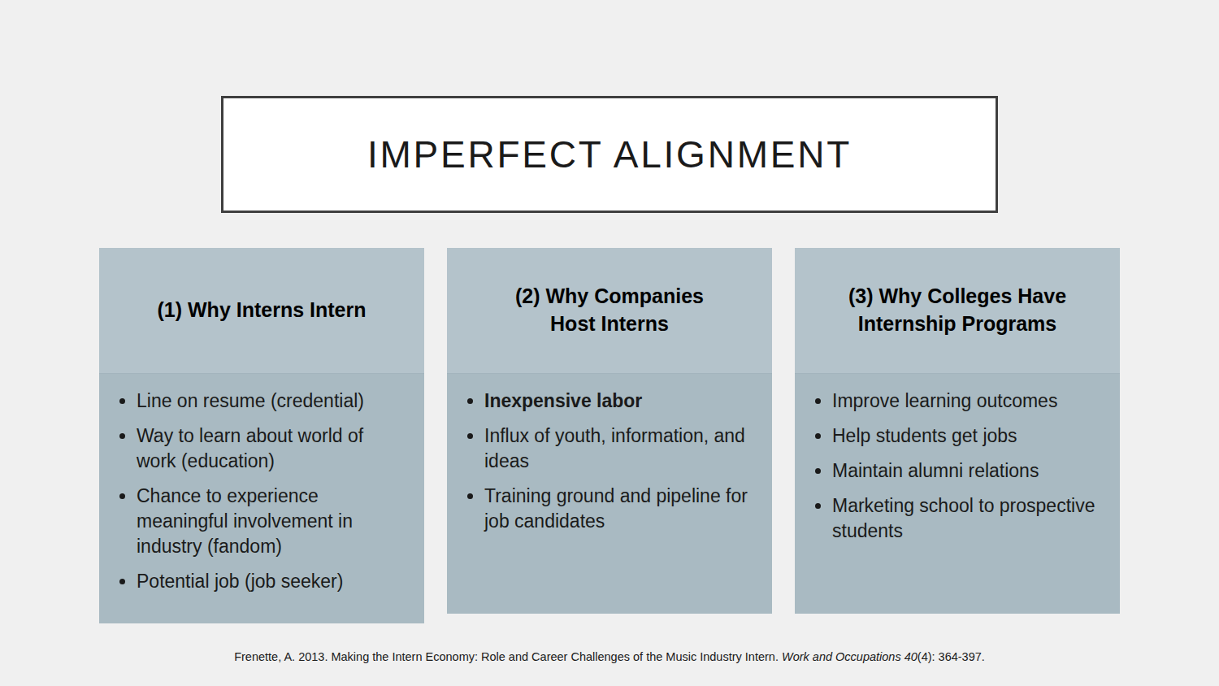Imperfect Alignment
(1) Why Interns Intern
Line on resume (credential)
Way to learn about world of work (education)
Chance to experience meaningful involvement in industry (fandom)
Potential job (job seeker)
(2) Why Companies
Host Interns
Inexpensive labor
Influx of youth, information, and ideas
Training ground and pipeline for job candidates
(3) Why Colleges Have Internship Programs
Improve learning outcomes
Help students get jobs
Maintain alumni relations
Marketing school to prospective students
Frenette, A. 2013. Making the Intern Economy: Role and Career Challenges of the Music Industry Intern. Work and Occupations 40(4): 364-397.